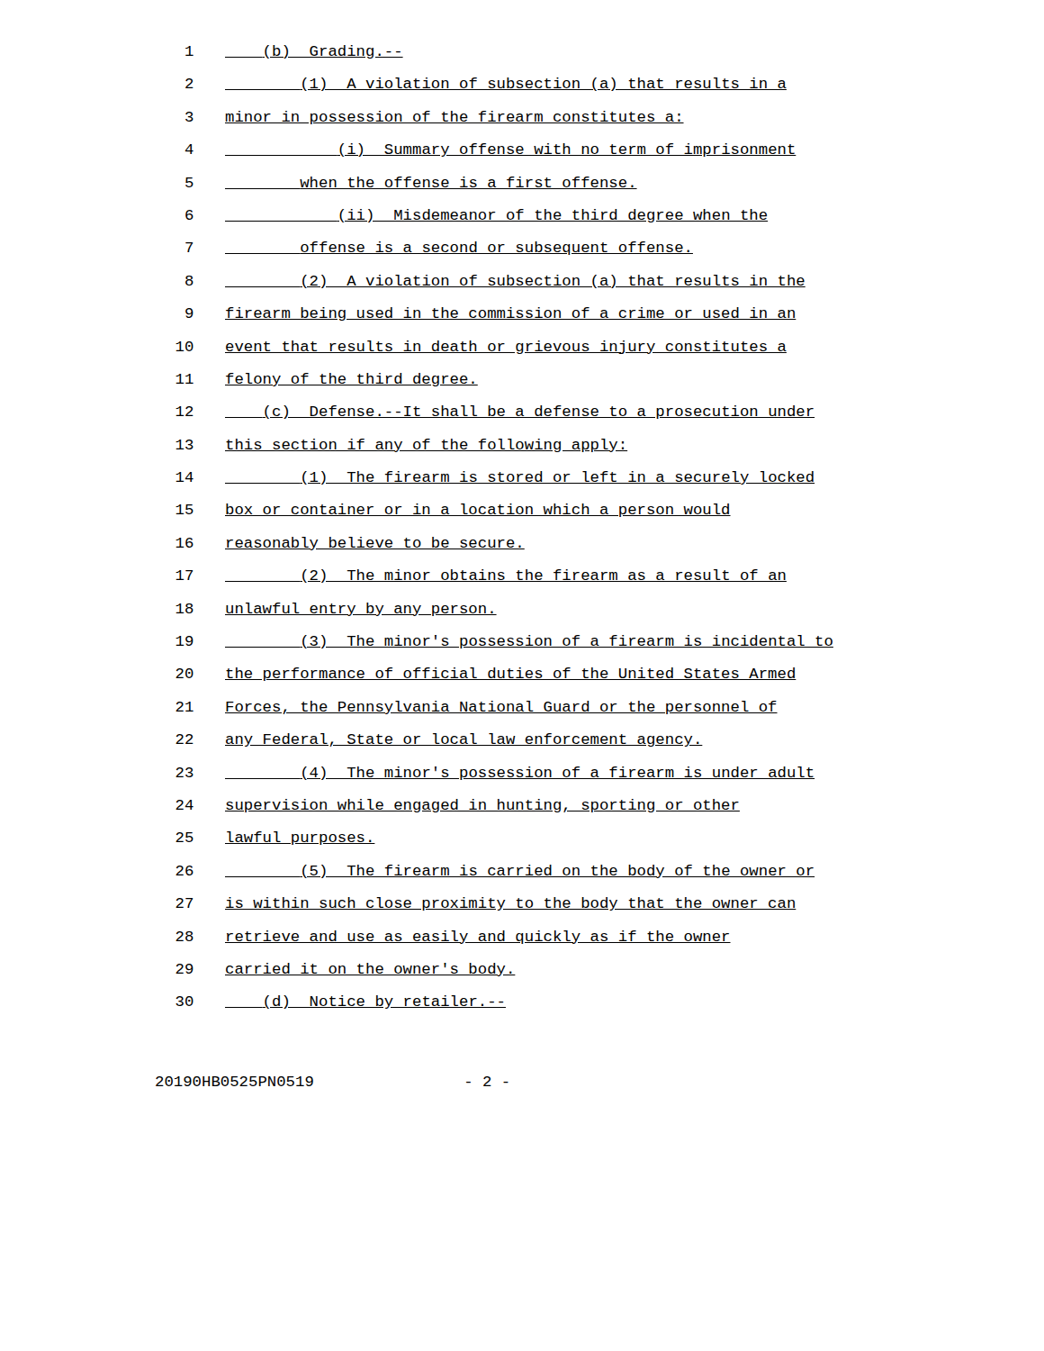(b) Grading.--
(1) A violation of subsection (a) that results in a
minor in possession of the firearm constitutes a:
(i) Summary offense with no term of imprisonment
when the offense is a first offense.
(ii) Misdemeanor of the third degree when the
offense is a second or subsequent offense.
(2) A violation of subsection (a) that results in the
firearm being used in the commission of a crime or used in an
event that results in death or grievous injury constitutes a
felony of the third degree.
(c) Defense.--It shall be a defense to a prosecution under
this section if any of the following apply:
(1) The firearm is stored or left in a securely locked
box or container or in a location which a person would
reasonably believe to be secure.
(2) The minor obtains the firearm as a result of an
unlawful entry by any person.
(3) The minor's possession of a firearm is incidental to
the performance of official duties of the United States Armed
Forces, the Pennsylvania National Guard or the personnel of
any Federal, State or local law enforcement agency.
(4) The minor's possession of a firearm is under adult
supervision while engaged in hunting, sporting or other
lawful purposes.
(5) The firearm is carried on the body of the owner or
is within such close proximity to the body that the owner can
retrieve and use as easily and quickly as if the owner
carried it on the owner's body.
(d) Notice by retailer.--
20190HB0525PN0519 - 2 -